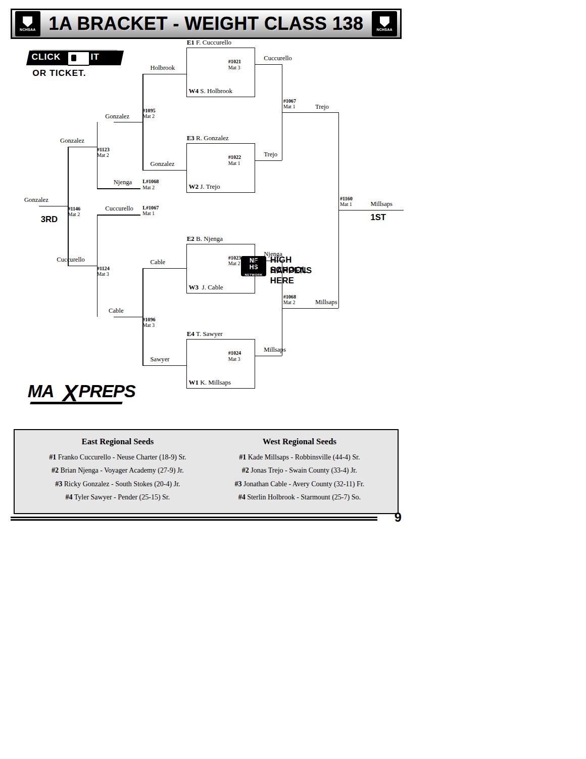NCHSAA
1A BRACKET - WEIGHT CLASS 138
NCHSAA
CLICK
IT
OR TICKET.
NF
HSNETWORK
HIGH SCHOOL
HAPPENS HERE
MA
X
PREPS
E1 F. Cuccurello
#1021 Mat 3
W4 S. Holbrook
E3 R. Gonzalez
#1022 Mat 1
W2 J. Trejo
E2 B. Njenga
#1023 Mat 2
W3 J. Cable
E4 T. Sawyer
#1024 Mat 3
W1 K. Millsaps
Cuccurello
Trejo
#1067Mat 1
Trejo
Njenga
Millsaps
#1068Mat 2
Millsaps
#1160Mat 1
Millsaps
1ST
Holbrook
Gonzalez
#1095Mat 2
Gonzalez
Njenga
L#1068Mat 2
#1123Mat 2
Gonzalez
Cuccurello
L#1067Mat 1
Cable
Sawyer
#1096Mat 3
Cable
#1124Mat 3
Cuccurello
#1146Mat 2
Gonzalez
3RD
| East Regional Seeds | West Regional Seeds |
| --- | --- |
| #1 Franko Cuccurello - Neuse Charter (18-9) Sr. | #1 Kade Millsaps - Robbinsville (44-4) Sr. |
| #2 Brian Njenga - Voyager Academy (27-9) Jr. | #2 Jonas Trejo - Swain County (33-4) Jr. |
| #3 Ricky Gonzalez - South Stokes (20-4) Jr. | #3 Jonathan Cable - Avery County (32-11) Fr. |
| #4 Tyler Sawyer - Pender (25-15) Sr. | #4 Sterlin Holbrook - Starmount (25-7) So. |
9